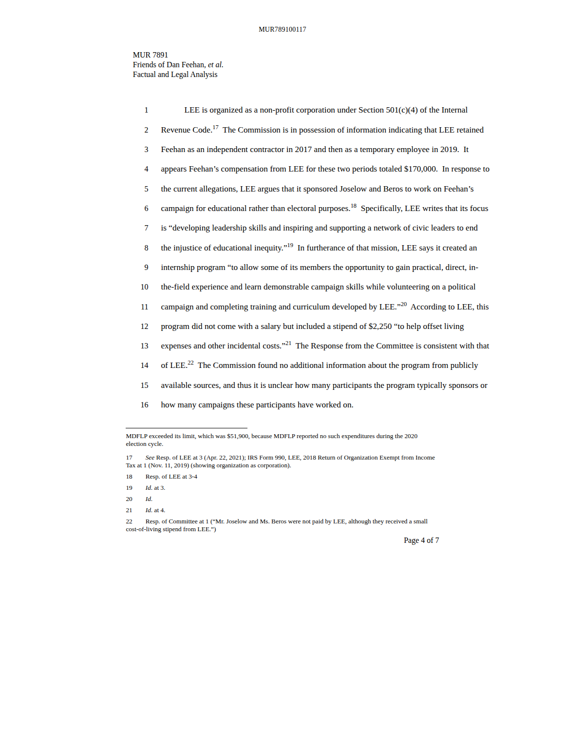MUR789100117
MUR 7891
Friends of Dan Feehan, et al.
Factual and Legal Analysis
LEE is organized as a non-profit corporation under Section 501(c)(4) of the Internal
Revenue Code.17 The Commission is in possession of information indicating that LEE retained
Feehan as an independent contractor in 2017 and then as a temporary employee in 2019. It
appears Feehan’s compensation from LEE for these two periods totaled $170,000. In response to
the current allegations, LEE argues that it sponsored Joselow and Beros to work on Feehan’s
campaign for educational rather than electoral purposes.18 Specifically, LEE writes that its focus
is “developing leadership skills and inspiring and supporting a network of civic leaders to end
the injustice of educational inequity.”19 In furtherance of that mission, LEE says it created an
internship program “to allow some of its members the opportunity to gain practical, direct, in-
the-field experience and learn demonstrable campaign skills while volunteering on a political
campaign and completing training and curriculum developed by LEE.”20 According to LEE, this
program did not come with a salary but included a stipend of $2,250 “to help offset living
expenses and other incidental costs.”21 The Response from the Committee is consistent with that
of LEE.22 The Commission found no additional information about the program from publicly
available sources, and thus it is unclear how many participants the program typically sponsors or
how many campaigns these participants have worked on.
MDFLP exceeded its limit, which was $51,900, because MDFLP reported no such expenditures during the 2020 election cycle.
17 See Resp. of LEE at 3 (Apr. 22, 2021); IRS Form 990, LEE, 2018 Return of Organization Exempt from Income Tax at 1 (Nov. 11, 2019) (showing organization as corporation).
18 Resp. of LEE at 3-4
19 Id. at 3.
20 Id.
21 Id. at 4.
22 Resp. of Committee at 1 (“Mr. Joselow and Ms. Beros were not paid by LEE, although they received a small cost-of-living stipend from LEE.”)
Page 4 of 7